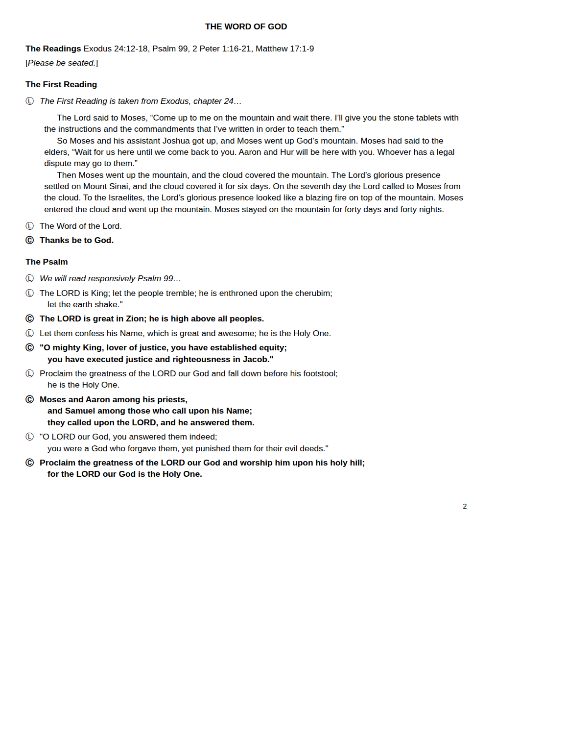THE WORD OF GOD
The Readings Exodus 24:12-18, Psalm 99, 2 Peter 1:16-21, Matthew 17:1-9
[Please be seated.]
The First Reading
Ⓛ The First Reading is taken from Exodus, chapter 24…
The Lord said to Moses, “Come up to me on the mountain and wait there. I’ll give you the stone tablets with the instructions and the commandments that I’ve written in order to teach them.”
So Moses and his assistant Joshua got up, and Moses went up God’s mountain. Moses had said to the elders, “Wait for us here until we come back to you. Aaron and Hur will be here with you. Whoever has a legal dispute may go to them.”
Then Moses went up the mountain, and the cloud covered the mountain. The Lord’s glorious presence settled on Mount Sinai, and the cloud covered it for six days. On the seventh day the Lord called to Moses from the cloud. To the Israelites, the Lord’s glorious presence looked like a blazing fire on top of the mountain. Moses entered the cloud and went up the mountain. Moses stayed on the mountain for forty days and forty nights.
Ⓛ The Word of the Lord.
Ⓒ Thanks be to God.
The Psalm
Ⓛ We will read responsively Psalm 99…
Ⓛ The LORD is King; let the people tremble; he is enthroned upon the cherubim; let the earth shake."
Ⓒ The LORD is great in Zion; he is high above all peoples.
Ⓛ Let them confess his Name, which is great and awesome; he is the Holy One.
Ⓒ "O mighty King, lover of justice, you have established equity; you have executed justice and righteousness in Jacob."
Ⓛ Proclaim the greatness of the LORD our God and fall down before his footstool; he is the Holy One.
Ⓒ Moses and Aaron among his priests, and Samuel among those who call upon his Name; they called upon the LORD, and he answered them.
Ⓛ "O LORD our God, you answered them indeed; you were a God who forgave them, yet punished them for their evil deeds."
Ⓒ Proclaim the greatness of the LORD our God and worship him upon his holy hill; for the LORD our God is the Holy One.
2